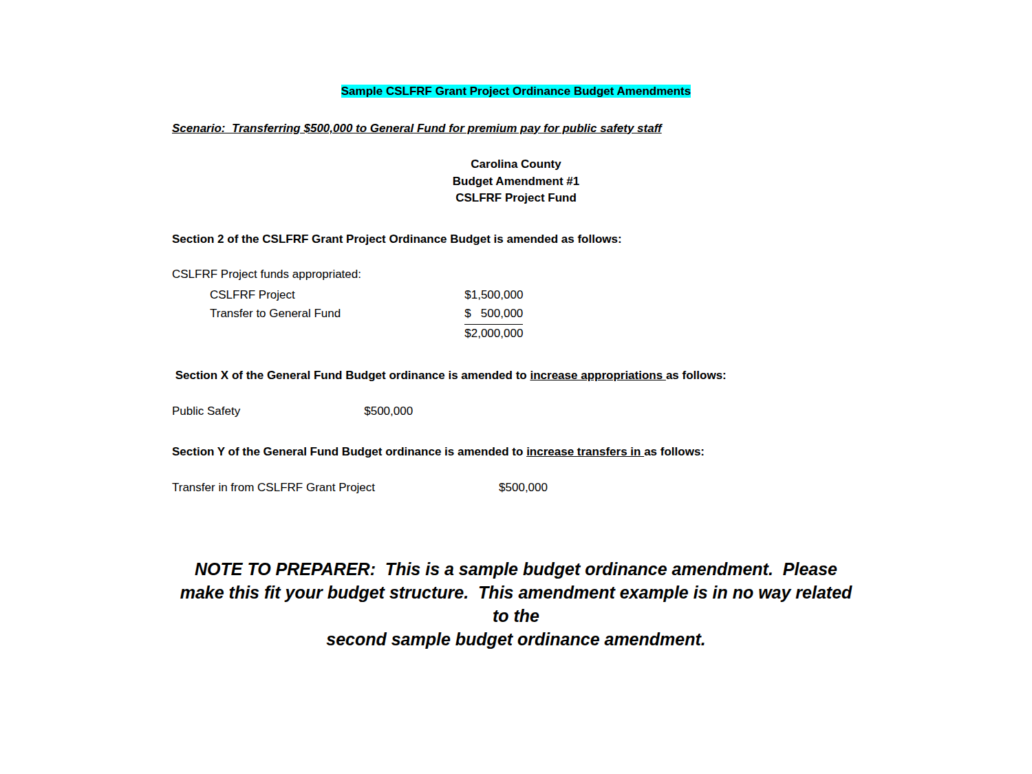Sample CSLFRF Grant Project Ordinance Budget Amendments
Scenario: Transferring $500,000 to General Fund for premium pay for public safety staff
Carolina County
Budget Amendment #1
CSLFRF Project Fund
Section 2 of the CSLFRF Grant Project Ordinance Budget is amended as follows:
CSLFRF Project funds appropriated:
| CSLFRF Project | $1,500,000 |
| Transfer to General Fund | $ 500,000 |
| | $2,000,000 |
Section X of the General Fund Budget ordinance is amended to increase appropriations as follows:
| Public Safety | $500,000 |
Section Y of the General Fund Budget ordinance is amended to increase transfers in as follows:
| Transfer in from CSLFRF Grant Project | $500,000 |
NOTE TO PREPARER: This is a sample budget ordinance amendment. Please make this fit your budget structure. This amendment example is in no way related to the
second sample budget ordinance amendment.